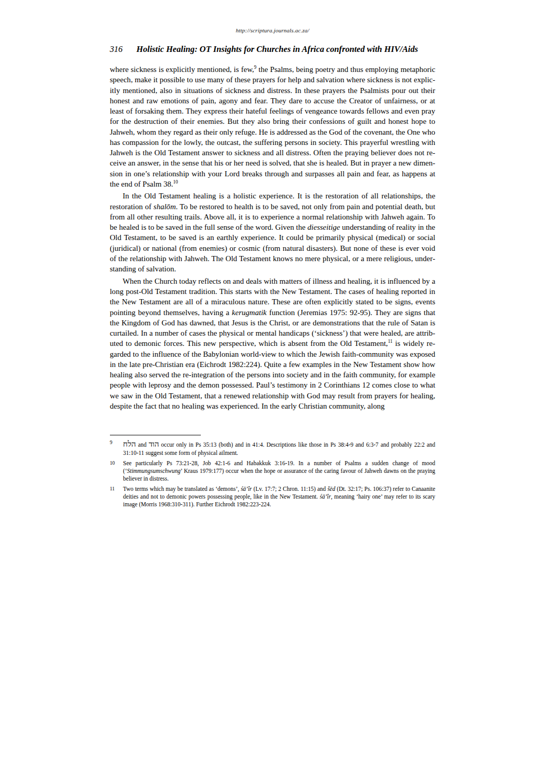http://scriptura.journals.ac.za/
316 Holistic Healing: OT Insights for Churches in Africa confronted with HIV/Aids
where sickness is explicitly mentioned, is few,9 the Psalms, being poetry and thus employing metaphoric speech, make it possible to use many of these prayers for help and salvation where sickness is not explicitly mentioned, also in situations of sickness and distress. In these prayers the Psalmists pour out their honest and raw emotions of pain, agony and fear. They dare to accuse the Creator of unfairness, or at least of forsaking them. They express their hateful feelings of vengeance towards fellows and even pray for the destruction of their enemies. But they also bring their confessions of guilt and honest hope to Jahweh, whom they regard as their only refuge. He is addressed as the God of the covenant, the One who has compassion for the lowly, the outcast, the suffering persons in society. This prayerful wrestling with Jahweh is the Old Testament answer to sickness and all distress. Often the praying believer does not receive an answer, in the sense that his or her need is solved, that she is healed. But in prayer a new dimension in one’s relationship with your Lord breaks through and surpasses all pain and fear, as happens at the end of Psalm 38.10
In the Old Testament healing is a holistic experience. It is the restoration of all relationships, the restoration of shalōm. To be restored to health is to be saved, not only from pain and potential death, but from all other resulting trails. Above all, it is to experience a normal relationship with Jahweh again. To be healed is to be saved in the full sense of the word. Given the diesseitige understanding of reality in the Old Testament, to be saved is an earthly experience. It could be primarily physical (medical) or social (juridical) or national (from enemies) or cosmic (from natural disasters). But none of these is ever void of the relationship with Jahweh. The Old Testament knows no mere physical, or a mere religious, understanding of salvation.
When the Church today reflects on and deals with matters of illness and healing, it is influenced by a long post-Old Testament tradition. This starts with the New Testament. The cases of healing reported in the New Testament are all of a miraculous nature. These are often explicitly stated to be signs, events pointing beyond themselves, having a kerugmatik function (Jeremias 1975: 92-95). They are signs that the Kingdom of God has dawned, that Jesus is the Christ, or are demonstrations that the rule of Satan is curtailed. In a number of cases the physical or mental handicaps (‘sickness’) that were healed, are attributed to demonic forces. This new perspective, which is absent from the Old Testament,11 is widely regarded to the influence of the Babylonian world-view to which the Jewish faith-community was exposed in the late pre-Christian era (Eichrodt 1982:224). Quite a few examples in the New Testament show how healing also served the re-integration of the persons into society and in the faith community, for example people with leprosy and the demon possessed. Paul’s testimony in 2 Corinthians 12 comes close to what we saw in the Old Testament, that a renewed relationship with God may result from prayers for healing, despite the fact that no healing was experienced. In the early Christian community, along
9
הלח and הוד occur only in Ps 35:13 (both) and in 41:4. Descriptions like those in Ps 38:4-9 and 6:3-7 and probably 22:2 and 31:10-11 suggest some form of physical ailment.
10
See particularly Ps 73:21-28, Job 42:1-6 and Habakkuk 3:16-19. In a number of Psalms a sudden change of mood (‘Stimmungsumschwung’ Kraus 1979:177) occur when the hope or assurance of the caring favour of Jahweh dawns on the praying believer in distress.
11
Two terms which may be translated as ‘demons’, śā’îr (Lv. 17:7; 2 Chron. 11:15) and šēd (Dt. 32:17; Ps. 106:37) refer to Canaanite deities and not to demonic powers possessing people, like in the New Testament. śā’îr, meaning ‘hairy one’ may refer to its scary image (Morris 1968:310-311). Further Eichrodt 1982:223-224.